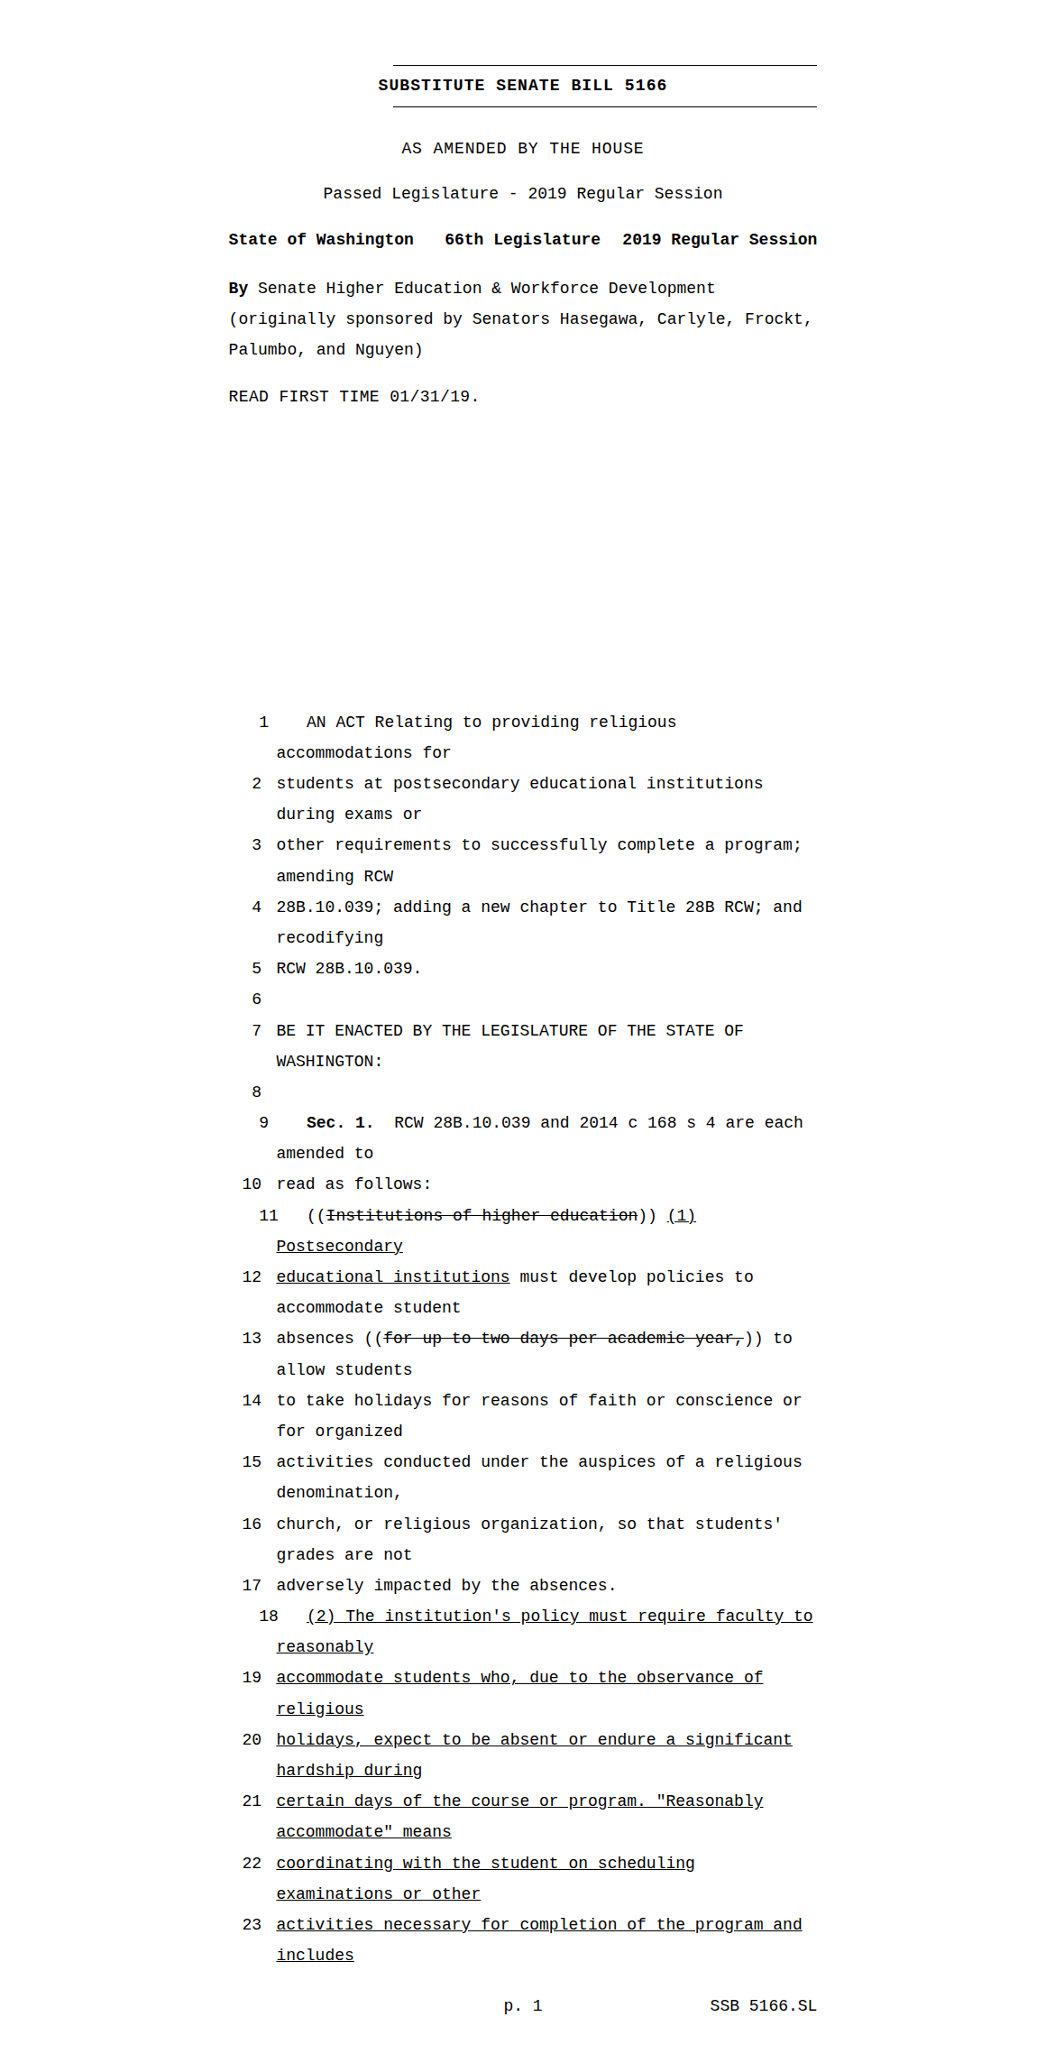SUBSTITUTE SENATE BILL 5166
AS AMENDED BY THE HOUSE
Passed Legislature - 2019 Regular Session
| State of Washington | 66th Legislature | 2019 Regular Session |
By Senate Higher Education & Workforce Development (originally sponsored by Senators Hasegawa, Carlyle, Frockt, Palumbo, and Nguyen)
READ FIRST TIME 01/31/19.
AN ACT Relating to providing religious accommodations for
students at postsecondary educational institutions during exams or
other requirements to successfully complete a program; amending RCW
28B.10.039; adding a new chapter to Title 28B RCW; and recodifying
RCW 28B.10.039.
BE IT ENACTED BY THE LEGISLATURE OF THE STATE OF WASHINGTON:
Sec. 1. RCW 28B.10.039 and 2014 c 168 s 4 are each amended to
read as follows:
((Institutions of higher education)) (1) Postsecondary
educational institutions must develop policies to accommodate student
absences ((for up to two days per academic year,)) to allow students
to take holidays for reasons of faith or conscience or for organized
activities conducted under the auspices of a religious denomination,
church, or religious organization, so that students' grades are not
adversely impacted by the absences.
(2) The institution's policy must require faculty to reasonably
accommodate students who, due to the observance of religious
holidays, expect to be absent or endure a significant hardship during
certain days of the course or program. "Reasonably accommodate" means
coordinating with the student on scheduling examinations or other
activities necessary for completion of the program and includes
p. 1 SSB 5166.SL